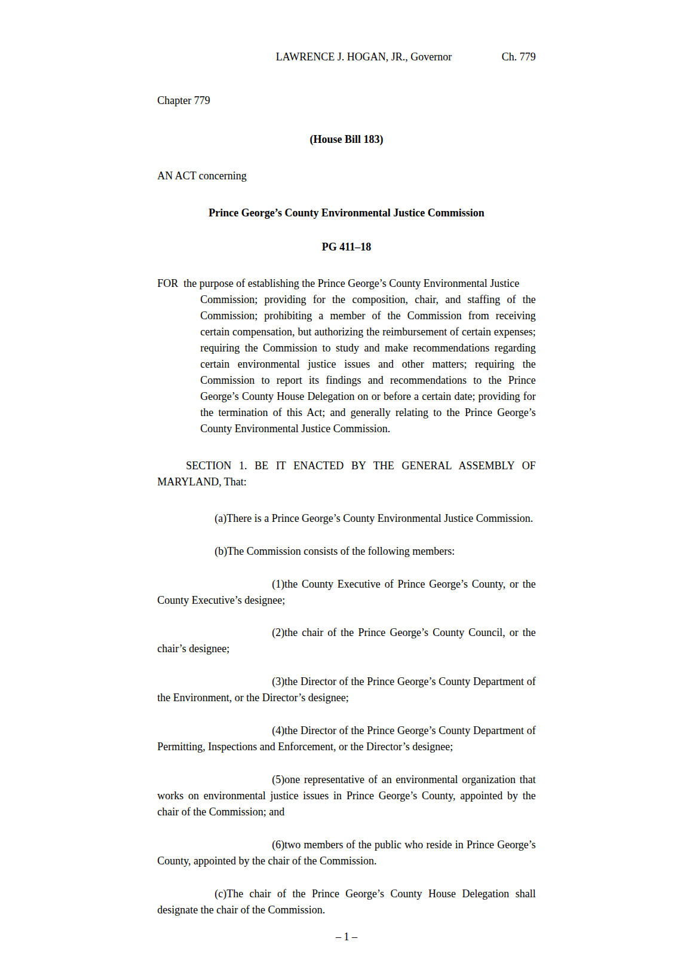LAWRENCE J. HOGAN, JR., Governor
Ch. 779
Chapter 779
(House Bill 183)
AN ACT concerning
Prince George’s County Environmental Justice Commission
PG 411–18
FOR the purpose of establishing the Prince George’s County Environmental Justice Commission; providing for the composition, chair, and staffing of the Commission; prohibiting a member of the Commission from receiving certain compensation, but authorizing the reimbursement of certain expenses; requiring the Commission to study and make recommendations regarding certain environmental justice issues and other matters; requiring the Commission to report its findings and recommendations to the Prince George’s County House Delegation on or before a certain date; providing for the termination of this Act; and generally relating to the Prince George’s County Environmental Justice Commission.
SECTION 1. BE IT ENACTED BY THE GENERAL ASSEMBLY OF MARYLAND, That:
(a) There is a Prince George’s County Environmental Justice Commission.
(b) The Commission consists of the following members:
(1) the County Executive of Prince George’s County, or the County Executive’s designee;
(2) the chair of the Prince George’s County Council, or the chair’s designee;
(3) the Director of the Prince George’s County Department of the Environment, or the Director’s designee;
(4) the Director of the Prince George’s County Department of Permitting, Inspections and Enforcement, or the Director’s designee;
(5) one representative of an environmental organization that works on environmental justice issues in Prince George’s County, appointed by the chair of the Commission; and
(6) two members of the public who reside in Prince George’s County, appointed by the chair of the Commission.
(c) The chair of the Prince George’s County House Delegation shall designate the chair of the Commission.
– 1 –